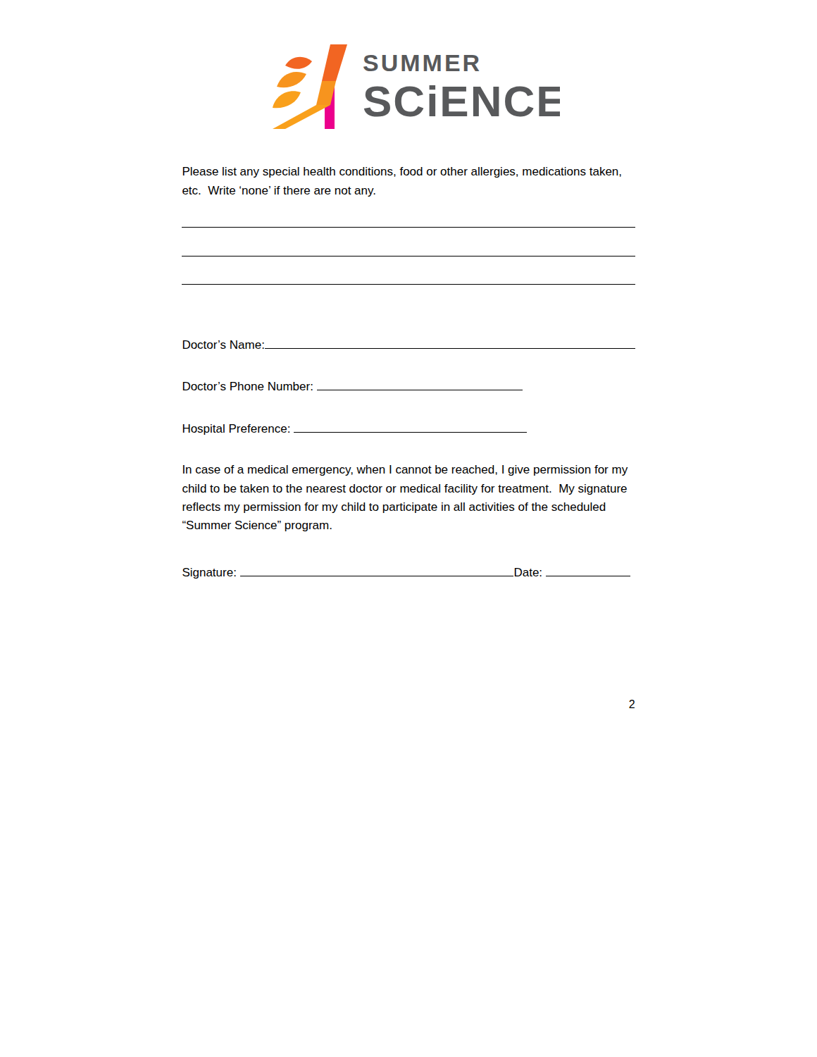SUMMER SCiENCE
Please list any special health conditions, food or other allergies, medications taken, etc. Write ‘none’ if there are not any.
Doctor’s Name:
Doctor’s Phone Number:
Hospital Preference:
In case of a medical emergency, when I cannot be reached, I give permission for my child to be taken to the nearest doctor or medical facility for treatment. My signature reflects my permission for my child to participate in all activities of the scheduled “Summer Science” program.
Signature: Date:
2